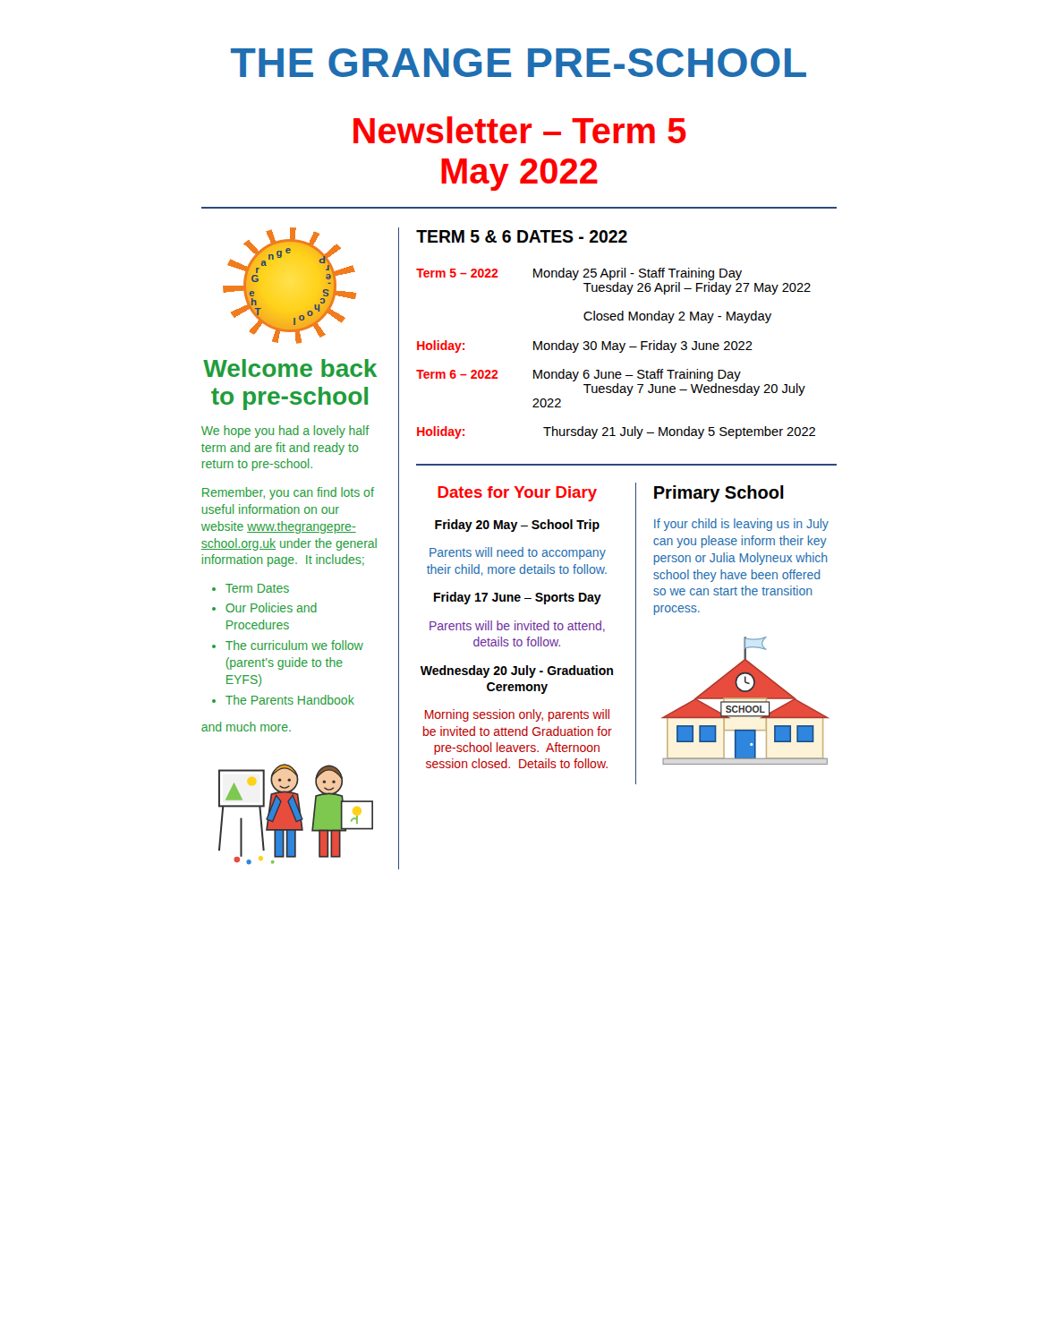THE GRANGE PRE-SCHOOL
Newsletter – Term 5
May 2022
T h e G r a n g e P r e - S c h o o l
Welcome back to pre-school
We hope you had a lovely half term and are fit and ready to return to pre-school.
Remember, you can find lots of useful information on our website www.thegrangepre-school.org.uk under the general information page. It includes;
Term Dates
Our Policies and Procedures
The curriculum we follow (parent’s guide to the EYFS)
The Parents Handbook
and much more.
TERM 5 & 6 DATES - 2022
| Term 5 – 2022 | Monday 25 April - Staff Training Day Tuesday 26 April – Friday 27 May 2022 |
| | Closed Monday 2 May - Mayday |
| Holiday: | Monday 30 May – Friday 3 June 2022 |
| Term 6 – 2022 | Monday 6 June – Staff Training Day Tuesday 7 June – Wednesday 20 July 2022 |
| Holiday: | Thursday 21 July – Monday 5 September 2022 |
Dates for Your Diary
Friday 20 May – School Trip
Parents will need to accompany their child, more details to follow.
Friday 17 June – Sports Day
Parents will be invited to attend, details to follow.
Wednesday 20 July - Graduation Ceremony
Morning session only, parents will be invited to attend Graduation for pre-school leavers. Afternoon session closed. Details to follow.
Primary School
If your child is leaving us in July can you please inform their key person or Julia Molyneux which school they have been offered so we can start the transition process.
SCHOOL